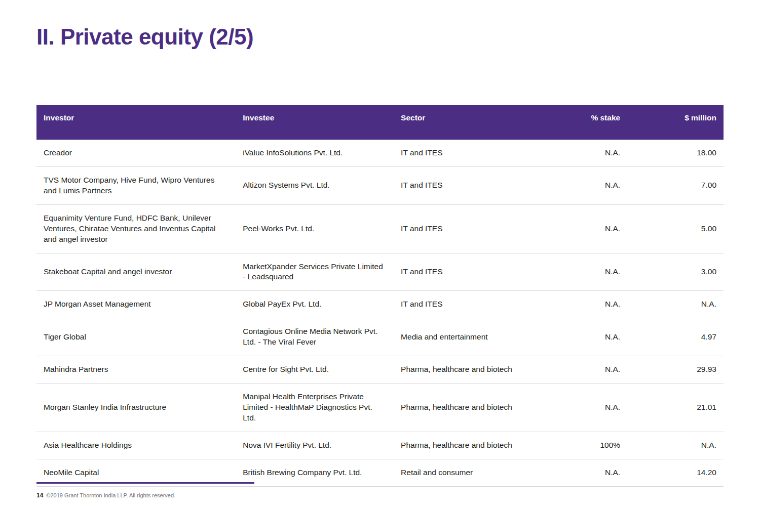II. Private equity (2/5)
| Investor | Investee | Sector | % stake | $ million |
| --- | --- | --- | --- | --- |
| Creador | iValue InfoSolutions Pvt. Ltd. | IT and ITES | N.A. | 18.00 |
| TVS Motor Company, Hive Fund, Wipro Ventures and Lumis Partners | Altizon Systems Pvt. Ltd. | IT and ITES | N.A. | 7.00 |
| Equanimity Venture Fund, HDFC Bank, Unilever Ventures, Chiratae Ventures and Inventus Capital and angel investor | Peel-Works Pvt. Ltd. | IT and ITES | N.A. | 5.00 |
| Stakeboat Capital and angel investor | MarketXpander Services Private Limited - Leadsquared | IT and ITES | N.A. | 3.00 |
| JP Morgan Asset Management | Global PayEx Pvt. Ltd. | IT and ITES | N.A. | N.A. |
| Tiger Global | Contagious Online Media Network Pvt. Ltd. - The Viral Fever | Media and entertainment | N.A. | 4.97 |
| Mahindra Partners | Centre for Sight Pvt. Ltd. | Pharma, healthcare and biotech | N.A. | 29.93 |
| Morgan Stanley India Infrastructure | Manipal Health Enterprises Private Limited - HealthMaP Diagnostics Pvt. Ltd. | Pharma, healthcare and biotech | N.A. | 21.01 |
| Asia Healthcare Holdings | Nova IVI Fertility Pvt. Ltd. | Pharma, healthcare and biotech | 100% | N.A. |
| NeoMile Capital | British Brewing Company Pvt. Ltd. | Retail and consumer | N.A. | 14.20 |
14©2019 Grant Thornton India LLP. All rights reserved.